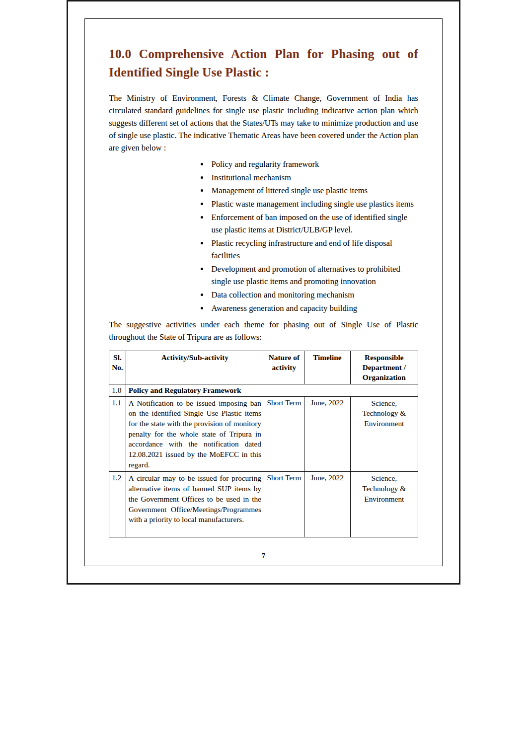10.0 Comprehensive Action Plan for Phasing out of Identified Single Use Plastic :
The Ministry of Environment, Forests & Climate Change, Government of India has circulated standard guidelines for single use plastic including indicative action plan which suggests different set of actions that the States/UTs may take to minimize production and use of single use plastic. The indicative Thematic Areas have been covered under the Action plan are given below :
Policy and regularity framework
Institutional mechanism
Management of littered single use plastic items
Plastic waste management including single use plastics items
Enforcement of ban imposed on the use of identified single use plastic items at District/ULB/GP level.
Plastic recycling infrastructure and end of life disposal facilities
Development and promotion of alternatives to prohibited single use plastic items and promoting innovation
Data collection and monitoring mechanism
Awareness generation and capacity building
The suggestive activities under each theme for phasing out of Single Use of Plastic throughout the State of Tripura are as follows:
| Sl. No. | Activity/Sub-activity | Nature of activity | Timeline | Responsible Department / Organization |
| --- | --- | --- | --- | --- |
| 1.0 | Policy and Regulatory Framework |
| 1.1 | A Notification to be issued imposing ban on the identified Single Use Plastic items for the state with the provision of monitory penalty for the whole state of Tripura in accordance with the notification dated 12.08.2021 issued by the MoEFCC in this regard. | Short Term | June, 2022 | Science, Technology & Environment |
| 1.2 | A circular may to be issued for procuring alternative items of banned SUP items by the Government Offices to be used in the Government Office/Meetings/Programmes with a priority to local manufacturers. | Short Term | June, 2022 | Science, Technology & Environment |
7